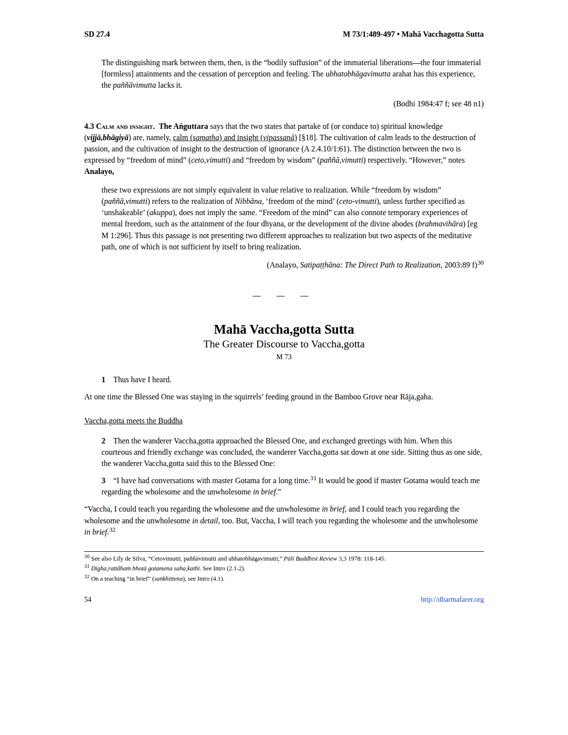SD 27.4
M 73/1:489-497 • Mahā Vacchagotta Sutta
The distinguishing mark between them, then, is the “bodily suffusion” of the immaterial liberations—the four immaterial [formless] attainments and the cessation of perception and feeling. The ubhatobhāgavimutta arahat has this experience, the paññāvimutta lacks it.
(Bodhi 1984:47 f; see 48 n1)
4.3 Calm and insight. The Aṅguttara says that the two states that partake of (or conduce to) spiritual knowledge (vijjā,bhāgiyā) are, namely, calm (samatha) and insight (vipassanā) [§18]. The cultivation of calm leads to the destruction of passion, and the cultivation of insight to the destruction of ignorance (A 2.4.10/1:61). The distinction between the two is expressed by “freedom of mind” (ceto,vimutti) and “freedom by wisdom” (paññā,vimutti) respectively. “However,” notes Analayo,
these two expressions are not simply equivalent in value relative to realization. While “freedom by wisdom” (paññā,vimutti) refers to the realization of Nibbāna, ‘freedom of the mind’ (ceto-vimutti), unless further specified as ‘unshakeable’ (akuppa), does not imply the same. “Freedom of the mind” can also connote temporary experiences of mental freedom, such as the attainment of the four dhyana, or the development of the divine abodes (brahmavihāra) [eg M 1:296]. Thus this passage is not presenting two different approaches to realization but two aspects of the meditative path, one of which is not sufficient by itself to bring realization.
(Analayo, Satipaṭṭhāna: The Direct Path to Realization, 2003:89 f)30
— — —
Mahā Vaccha,gotta Sutta
The Greater Discourse to Vaccha,gotta
M 73
1 Thus have I heard.
At one time the Blessed One was staying in the squirrels’ feeding ground in the Bamboo Grove near Rāja,gaha.
Vaccha,gotta meets the Buddha
2 Then the wanderer Vaccha,gotta approached the Blessed One, and exchanged greetings with him. When this courteous and friendly exchange was concluded, the wanderer Vaccha,gotta sat down at one side. Sitting thus as one side, the wanderer Vaccha,gotta said this to the Blessed One:
3 “I have had conversations with master Gotama for a long time.31 It would be good if master Gotama would teach me regarding the wholesome and the unwholesome in brief.”
“Vaccha, I could teach you regarding the wholesome and the unwholesome in brief, and I could teach you regarding the wholesome and the unwholesome in detail, too. But, Vaccha, I will teach you regarding the wholesome and the unwholesome in brief.32
30 See also Lily de Silva, “Cetovimutti, paññāvimutti and ubhatobhāgavimutti,” Pāli Buddhist Review 3,3 1978: 118-145.
31 Dīgha,rattâhaṁ bhotā gotamena saha,kathī. See Intro (2.1-2).
32 On a teaching “in brief” (saṅkhittena), see Intro (4.1).
54
http://dharmafarer.org